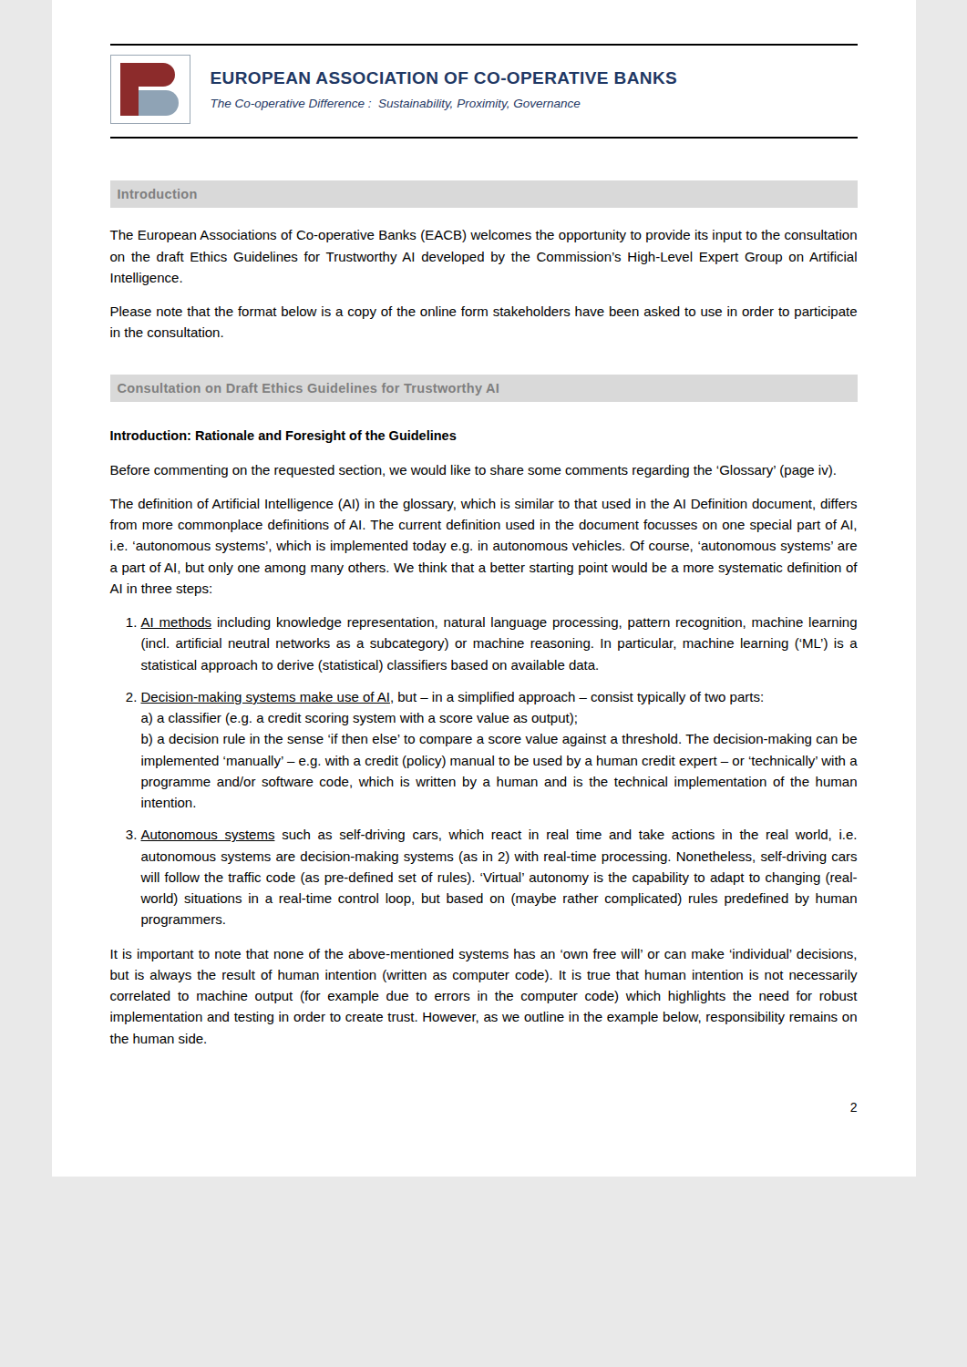European Association of Co-operative Banks
The Co-operative Difference : Sustainability, Proximity, Governance
Introduction
The European Associations of Co-operative Banks (EACB) welcomes the opportunity to provide its input to the consultation on the draft Ethics Guidelines for Trustworthy AI developed by the Commission’s High-Level Expert Group on Artificial Intelligence.
Please note that the format below is a copy of the online form stakeholders have been asked to use in order to participate in the consultation.
Consultation on Draft Ethics Guidelines for Trustworthy AI
Introduction: Rationale and Foresight of the Guidelines
Before commenting on the requested section, we would like to share some comments regarding the ‘Glossary’ (page iv).
The definition of Artificial Intelligence (AI) in the glossary, which is similar to that used in the AI Definition document, differs from more commonplace definitions of AI. The current definition used in the document focusses on one special part of AI, i.e. ‘autonomous systems’, which is implemented today e.g. in autonomous vehicles. Of course, ‘autonomous systems’ are a part of AI, but only one among many others. We think that a better starting point would be a more systematic definition of AI in three steps:
AI methods including knowledge representation, natural language processing, pattern recognition, machine learning (incl. artificial neutral networks as a subcategory) or machine reasoning. In particular, machine learning (‘ML’) is a statistical approach to derive (statistical) classifiers based on available data.
Decision-making systems make use of AI, but – in a simplified approach – consist typically of two parts: a) a classifier (e.g. a credit scoring system with a score value as output); b) a decision rule in the sense ‘if then else’ to compare a score value against a threshold. The decision-making can be implemented ‘manually’ – e.g. with a credit (policy) manual to be used by a human credit expert – or ‘technically’ with a programme and/or software code, which is written by a human and is the technical implementation of the human intention.
Autonomous systems such as self-driving cars, which react in real time and take actions in the real world, i.e. autonomous systems are decision-making systems (as in 2) with real-time processing. Nonetheless, self-driving cars will follow the traffic code (as pre-defined set of rules). ‘Virtual’ autonomy is the capability to adapt to changing (real-world) situations in a real-time control loop, but based on (maybe rather complicated) rules predefined by human programmers.
It is important to note that none of the above-mentioned systems has an ‘own free will’ or can make ‘individual’ decisions, but is always the result of human intention (written as computer code). It is true that human intention is not necessarily correlated to machine output (for example due to errors in the computer code) which highlights the need for robust implementation and testing in order to create trust. However, as we outline in the example below, responsibility remains on the human side.
2